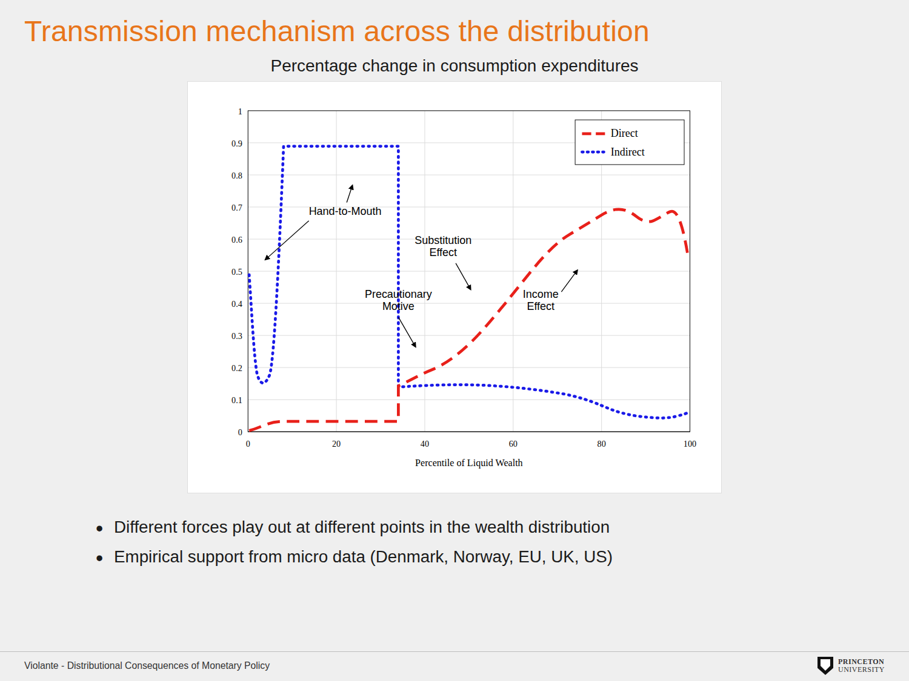Transmission mechanism across the distribution
Percentage change in consumption expenditures
0 0.1 0.2 0.3 0.4 0.5 0.6 0.7 0.8 0.9 1 0 20 40 60 80 100 Percentile of Liquid Wealth Direct Indirect Hand-to-Mouth Substitution Effect Precautionary Motive Income Effect
Different forces play out at different points in the wealth distribution
Empirical support from micro data (Denmark, Norway, EU, UK, US)
Violante - Distributional Consequences of Monetary Policy PRINCETONUNIVERSITY